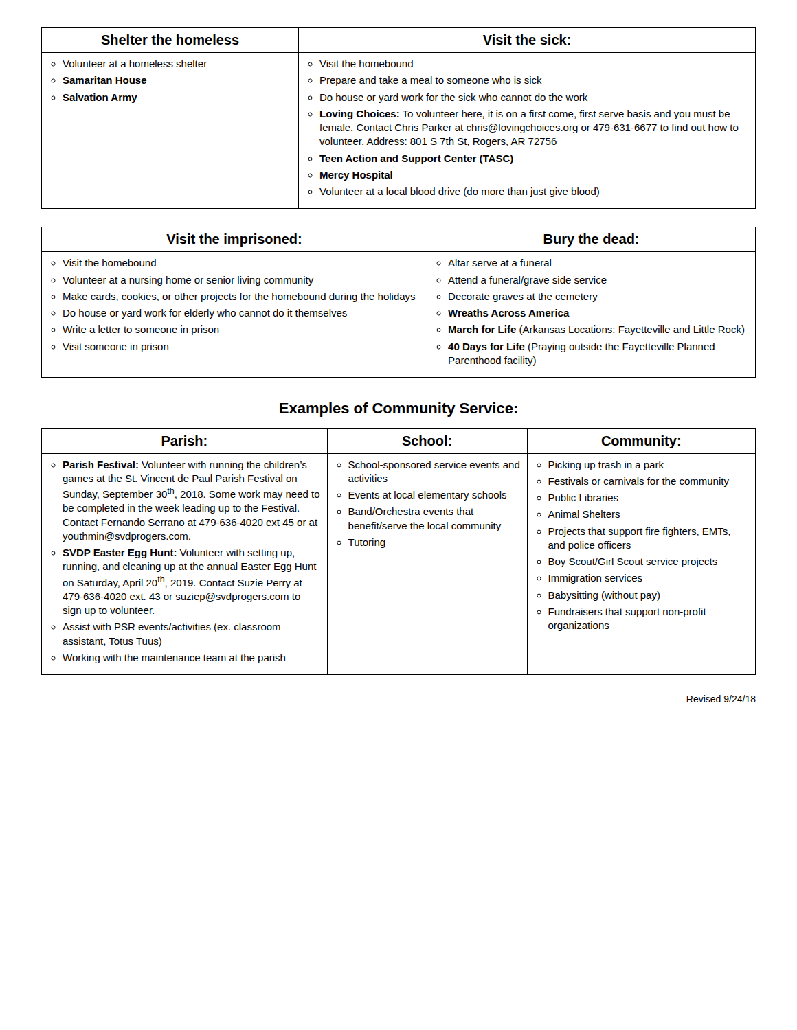| Shelter the homeless | Visit the sick: |
| --- | --- |
| Volunteer at a homeless shelter Samaritan House Salvation Army | Visit the homebound Prepare and take a meal to someone who is sick Do house or yard work for the sick who cannot do the work Loving Choices: To volunteer here, it is on a first come, first serve basis and you must be female. Contact Chris Parker at chris@lovingchoices.org or 479-631-6677 to find out how to volunteer. Address: 801 S 7th St, Rogers, AR 72756 Teen Action and Support Center (TASC) Mercy Hospital Volunteer at a local blood drive (do more than just give blood) |
| Visit the imprisoned: | Bury the dead: |
| --- | --- |
| Visit the homebound Volunteer at a nursing home or senior living community Make cards, cookies, or other projects for the homebound during the holidays Do house or yard work for elderly who cannot do it themselves Write a letter to someone in prison Visit someone in prison | Altar serve at a funeral Attend a funeral/grave side service Decorate graves at the cemetery Wreaths Across America March for Life (Arkansas Locations: Fayetteville and Little Rock) 40 Days for Life (Praying outside the Fayetteville Planned Parenthood facility) |
Examples of Community Service:
| Parish: | School: | Community: |
| --- | --- | --- |
| Parish Festival: Volunteer with running the children’s games at the St. Vincent de Paul Parish Festival on Sunday, September 30 th , 2018. Some work may need to be completed in the week leading up to the Festival. Contact Fernando Serrano at 479-636-4020 ext 45 or at youthmin@svdprogers.com. SVDP Easter Egg Hunt: Volunteer with setting up, running, and cleaning up at the annual Easter Egg Hunt on Saturday, April 20 th , 2019. Contact Suzie Perry at 479-636-4020 ext. 43 or suziep@svdprogers.com to sign up to volunteer. Assist with PSR events/activities (ex. classroom assistant, Totus Tuus) Working with the maintenance team at the parish | School-sponsored service events and activities Events at local elementary schools Band/Orchestra events that benefit/serve the local community Tutoring | Picking up trash in a park Festivals or carnivals for the community Public Libraries Animal Shelters Projects that support fire fighters, EMTs, and police officers Boy Scout/Girl Scout service projects Immigration services Babysitting (without pay) Fundraisers that support non-profit organizations |
Revised 9/24/18